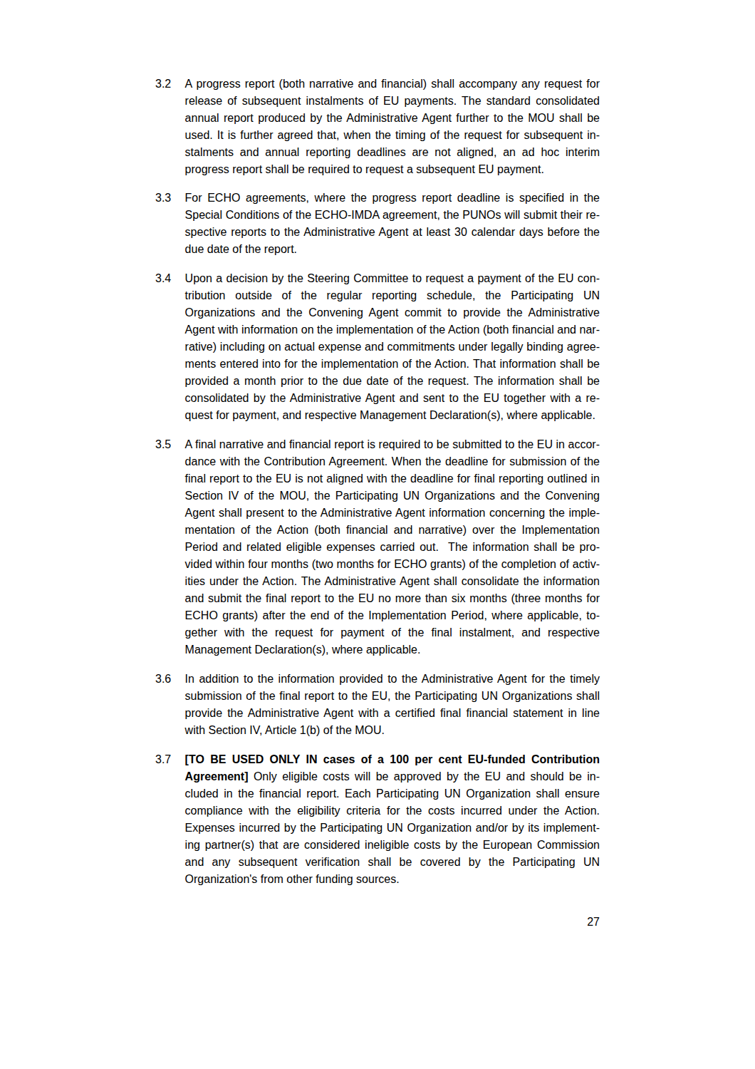3.2
A progress report (both narrative and financial) shall accompany any request for release of subsequent instalments of EU payments. The standard consolidated annual report produced by the Administrative Agent further to the MOU shall be used. It is further agreed that, when the timing of the request for subsequent instalments and annual reporting deadlines are not aligned, an ad hoc interim progress report shall be required to request a subsequent EU payment.
3.3
For ECHO agreements, where the progress report deadline is specified in the Special Conditions of the ECHO-IMDA agreement, the PUNOs will submit their respective reports to the Administrative Agent at least 30 calendar days before the due date of the report.
3.4
Upon a decision by the Steering Committee to request a payment of the EU contribution outside of the regular reporting schedule, the Participating UN Organizations and the Convening Agent commit to provide the Administrative Agent with information on the implementation of the Action (both financial and narrative) including on actual expense and commitments under legally binding agreements entered into for the implementation of the Action. That information shall be provided a month prior to the due date of the request. The information shall be consolidated by the Administrative Agent and sent to the EU together with a request for payment, and respective Management Declaration(s), where applicable.
3.5
A final narrative and financial report is required to be submitted to the EU in accordance with the Contribution Agreement. When the deadline for submission of the final report to the EU is not aligned with the deadline for final reporting outlined in Section IV of the MOU, the Participating UN Organizations and the Convening Agent shall present to the Administrative Agent information concerning the implementation of the Action (both financial and narrative) over the Implementation Period and related eligible expenses carried out. The information shall be provided within four months (two months for ECHO grants) of the completion of activities under the Action. The Administrative Agent shall consolidate the information and submit the final report to the EU no more than six months (three months for ECHO grants) after the end of the Implementation Period, where applicable, together with the request for payment of the final instalment, and respective Management Declaration(s), where applicable.
3.6
In addition to the information provided to the Administrative Agent for the timely submission of the final report to the EU, the Participating UN Organizations shall provide the Administrative Agent with a certified final financial statement in line with Section IV, Article 1(b) of the MOU.
3.7
[TO BE USED ONLY IN cases of a 100 per cent EU-funded Contribution Agreement] Only eligible costs will be approved by the EU and should be included in the financial report. Each Participating UN Organization shall ensure compliance with the eligibility criteria for the costs incurred under the Action. Expenses incurred by the Participating UN Organization and/or by its implementing partner(s) that are considered ineligible costs by the European Commission and any subsequent verification shall be covered by the Participating UN Organization's from other funding sources.
27